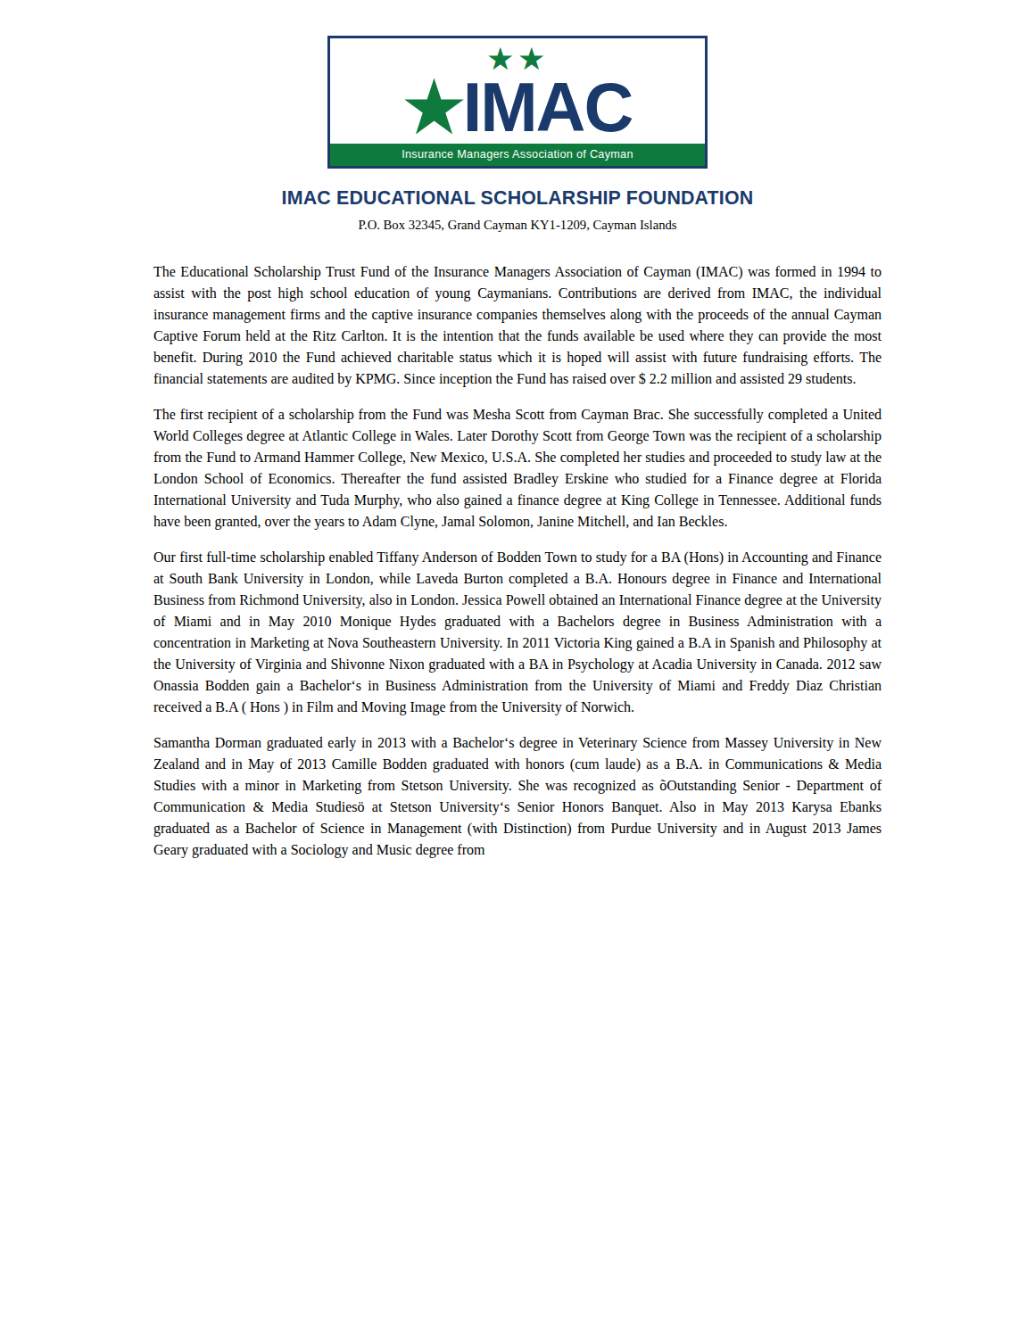★★
★IMAC
Insurance Managers Association of Cayman
IMAC EDUCATIONAL SCHOLARSHIP FOUNDATION
P.O. Box 32345, Grand Cayman KY1-1209, Cayman Islands
The Educational Scholarship Trust Fund of the Insurance Managers Association of Cayman (IMAC) was formed in 1994 to assist with the post high school education of young Caymanians. Contributions are derived from IMAC, the individual insurance management firms and the captive insurance companies themselves along with the proceeds of the annual Cayman Captive Forum held at the Ritz Carlton. It is the intention that the funds available be used where they can provide the most benefit. During 2010 the Fund achieved charitable status which it is hoped will assist with future fundraising efforts. The financial statements are audited by KPMG. Since inception the Fund has raised over $ 2.2 million and assisted 29 students.
The first recipient of a scholarship from the Fund was Mesha Scott from Cayman Brac. She successfully completed a United World Colleges degree at Atlantic College in Wales. Later Dorothy Scott from George Town was the recipient of a scholarship from the Fund to Armand Hammer College, New Mexico, U.S.A. She completed her studies and proceeded to study law at the London School of Economics. Thereafter the fund assisted Bradley Erskine who studied for a Finance degree at Florida International University and Tuda Murphy, who also gained a finance degree at King College in Tennessee. Additional funds have been granted, over the years to Adam Clyne, Jamal Solomon, Janine Mitchell, and Ian Beckles.
Our first full-time scholarship enabled Tiffany Anderson of Bodden Town to study for a BA (Hons) in Accounting and Finance at South Bank University in London, while Laveda Burton completed a B.A. Honours degree in Finance and International Business from Richmond University, also in London. Jessica Powell obtained an International Finance degree at the University of Miami and in May 2010 Monique Hydes graduated with a Bachelors degree in Business Administration with a concentration in Marketing at Nova Southeastern University. In 2011 Victoria King gained a B.A in Spanish and Philosophy at the University of Virginia and Shivonne Nixon graduated with a BA in Psychology at Acadia University in Canada. 2012 saw Onassia Bodden gain a Bachelorʻs in Business Administration from the University of Miami and Freddy Diaz Christian received a B.A ( Hons ) in Film and Moving Image from the University of Norwich.
Samantha Dorman graduated early in 2013 with a Bachelorʻs degree in Veterinary Science from Massey University in New Zealand and in May of 2013 Camille Bodden graduated with honors (cum laude) as a B.A. in Communications & Media Studies with a minor in Marketing from Stetson University. She was recognized as õOutstanding Senior - Department of Communication & Media Studiesö at Stetson Universityʻs Senior Honors Banquet. Also in May 2013 Karysa Ebanks graduated as a Bachelor of Science in Management (with Distinction) from Purdue University and in August 2013 James Geary graduated with a Sociology and Music degree from